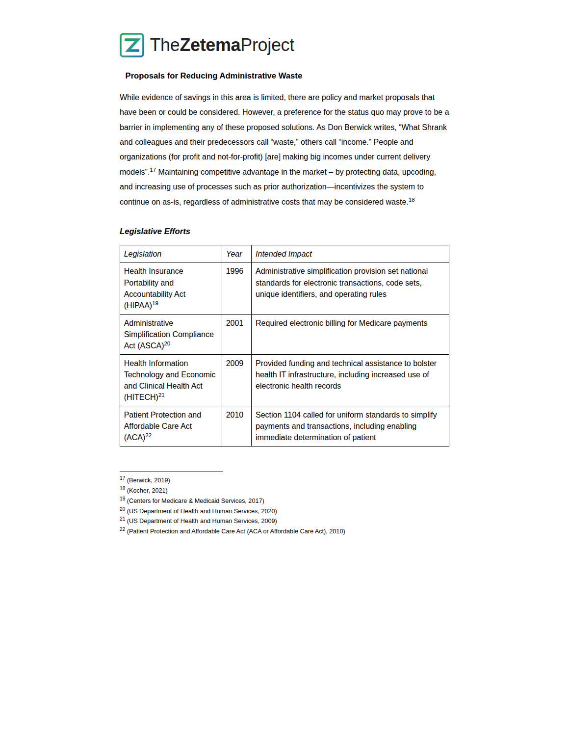TheZetema Project
Proposals for Reducing Administrative Waste
While evidence of savings in this area is limited, there are policy and market proposals that have been or could be considered. However, a preference for the status quo may prove to be a barrier in implementing any of these proposed solutions. As Don Berwick writes, “What Shrank and colleagues and their predecessors call “waste,” others call “income.” People and organizations (for profit and not-for-profit) [are] making big incomes under current delivery models”.17 Maintaining competitive advantage in the market – by protecting data, upcoding, and increasing use of processes such as prior authorization—incentivizes the system to continue on as-is, regardless of administrative costs that may be considered waste.18
Legislative Efforts
| Legislation | Year | Intended Impact |
| --- | --- | --- |
| Health Insurance Portability and Accountability Act (HIPAA) 19 | 1996 | Administrative simplification provision set national standards for electronic transactions, code sets, unique identifiers, and operating rules |
| Administrative Simplification Compliance Act (ASCA) 20 | 2001 | Required electronic billing for Medicare payments |
| Health Information Technology and Economic and Clinical Health Act (HITECH) 21 | 2009 | Provided funding and technical assistance to bolster health IT infrastructure, including increased use of electronic health records |
| Patient Protection and Affordable Care Act (ACA) 22 | 2010 | Section 1104 called for uniform standards to simplify payments and transactions, including enabling immediate determination of patient |
17 (Berwick, 2019)
18 (Kocher, 2021)
19 (Centers for Medicare & Medicaid Services, 2017)
20 (US Department of Health and Human Services, 2020)
21 (US Department of Health and Human Services, 2009)
22 (Patient Protection and Affordable Care Act (ACA or Affordable Care Act), 2010)